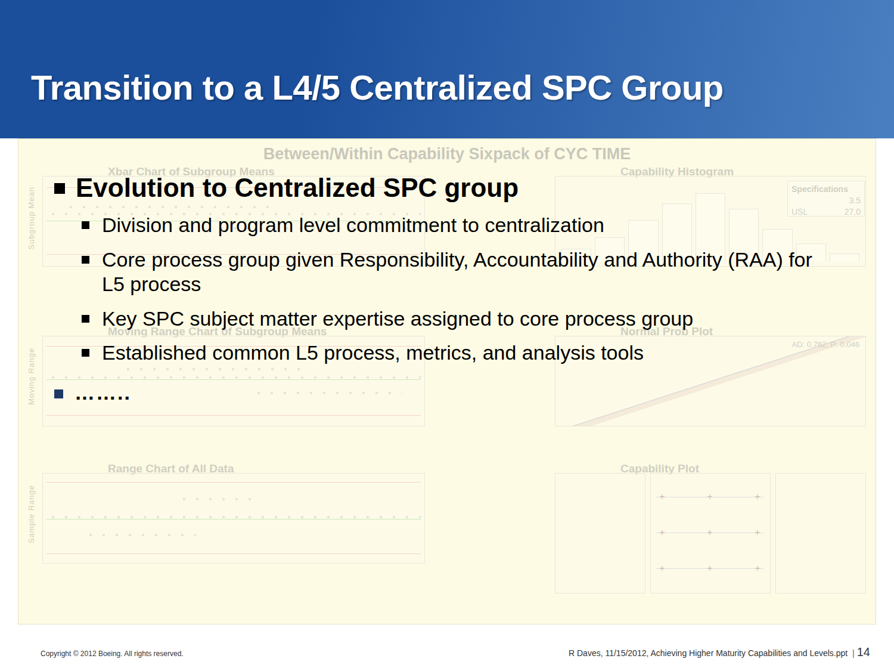Transition to a L4/5 Centralized SPC Group
Between/Within Capability Sixpack of CYC TIME
Xbar Chart of Subgroup Means
Capability Histogram
Moving Range Chart of Subgroup Means
Normal Prob Plot
Range Chart of All Data
Capability Plot
Subgroup Mean
Moving Range
Sample Range
Specifications
3.5
USL 27.0
AD: 0.762, P: 0.046
+
+
+
+
+
+
+
+
+
Evolution to Centralized SPC group
Division and program level commitment to centralization
Core process group given Responsibility, Accountability and Authority (RAA) for L5 process
Key SPC subject matter expertise assigned to core process group
Established common L5 process, metrics, and analysis tools
……..
Copyright © 2012 Boeing. All rights reserved.
R Daves, 11/15/2012, Achieving Higher Maturity Capabilities and Levels.ppt |14